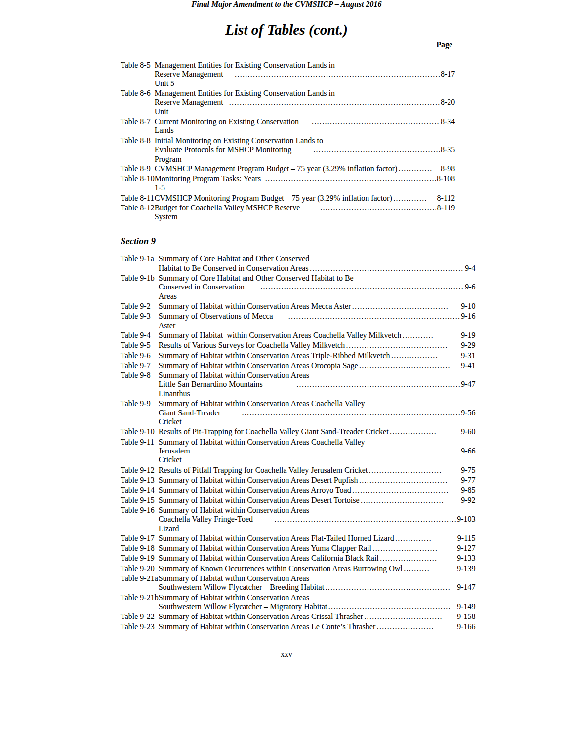Final Major Amendment to the CVMSHCP – August 2016
List of Tables (cont.)
Page
| Table 8-5 | Management Entities for Existing Conservation Lands in Reserve Management Unit 5 .......................................................................................... 8-17 |
| Table 8-6 | Management Entities for Existing Conservation Lands in Reserve Management Unit ............................................................................................. 8-20 |
| Table 8-7 | Current Monitoring on Existing Conservation Lands .................................................... 8-34 |
| Table 8-8 | Initial Monitoring on Existing Conservation Lands to Evaluate Protocols for MSHCP Monitoring Program ................................................... 8-35 |
| Table 8-9 | CVMSHCP Management Program Budget – 75 year (3.29% inflation factor) ............. 8-98 |
| Table 8-10 | Monitoring Program Tasks: Years 1-5 ....................................................................... 8-108 |
| Table 8-11 | CVMSHCP Monitoring Program Budget – 75 year (3.29% inflation factor) ............. 8-112 |
| Table 8-12 | Budget for Coachella Valley MSHCP Reserve System .............................................. 8-119 |
Section 9
| Table 9-1a | Summary of Core Habitat and Other Conserved Habitat to Be Conserved in Conservation Areas ........................................................... 9-4 |
| Table 9-1b | Summary of Core Habitat and Other Conserved Habitat to Be Conserved in Conservation Areas .................................................................................. 9-6 |
| Table 9-2 | Summary of Habitat within Conservation Areas Mecca Aster ..................................... 9-10 |
| Table 9-3 | Summary of Observations of Mecca Aster .................................................................... 9-16 |
| Table 9-4 | Summary of Habitat within Conservation Areas Coachella Valley Milkvetch ............ 9-19 |
| Table 9-5 | Results of Various Surveys for Coachella Valley Milkvetch ....................................... 9-29 |
| Table 9-6 | Summary of Habitat within Conservation Areas Triple-Ribbed Milkvetch .................. 9-31 |
| Table 9-7 | Summary of Habitat within Conservation Areas Orocopia Sage ................................... 9-41 |
| Table 9-8 | Summary of Habitat within Conservation Areas Little San Bernardino Mountains Linanthus ............................................................... 9-47 |
| Table 9-9 | Summary of Habitat within Conservation Areas Coachella Valley Giant Sand-Treader Cricket ......................................................................................... 9-56 |
| Table 9-10 | Results of Pit-Trapping for Coachella Valley Giant Sand-Treader Cricket .................. 9-60 |
| Table 9-11 | Summary of Habitat within Conservation Areas Coachella Valley Jerusalem Cricket ....................................................................................................... 9-66 |
| Table 9-12 | Results of Pitfall Trapping for Coachella Valley Jerusalem Cricket ............................ 9-75 |
| Table 9-13 | Summary of Habitat within Conservation Areas Desert Pupfish .................................. 9-77 |
| Table 9-14 | Summary of Habitat within Conservation Areas Arroyo Toad ..................................... 9-85 |
| Table 9-15 | Summary of Habitat within Conservation Areas Desert Tortoise ................................ 9-92 |
| Table 9-16 | Summary of Habitat within Conservation Areas Coachella Valley Fringe-Toed Lizard ....................................................................... 9-103 |
| Table 9-17 | Summary of Habitat within Conservation Areas Flat-Tailed Horned Lizard .............. 9-115 |
| Table 9-18 | Summary of Habitat within Conservation Areas Yuma Clapper Rail ......................... 9-127 |
| Table 9-19 | Summary of Habitat within Conservation Areas California Black Rail ...................... 9-133 |
| Table 9-20 | Summary of Known Occurrences within Conservation Areas Burrowing Owl .......... 9-139 |
| Table 9-21a | Summary of Habitat within Conservation Areas Southwestern Willow Flycatcher – Breeding Habitat ................................................ 9-147 |
| Table 9-21b | Summary of Habitat within Conservation Areas Southwestern Willow Flycatcher – Migratory Habitat ............................................... 9-149 |
| Table 9-22 | Summary of Habitat within Conservation Areas Crissal Thrasher .............................. 9-158 |
| Table 9-23 | Summary of Habitat within Conservation Areas Le Conte’s Thrasher ...................... 9-166 |
xxv